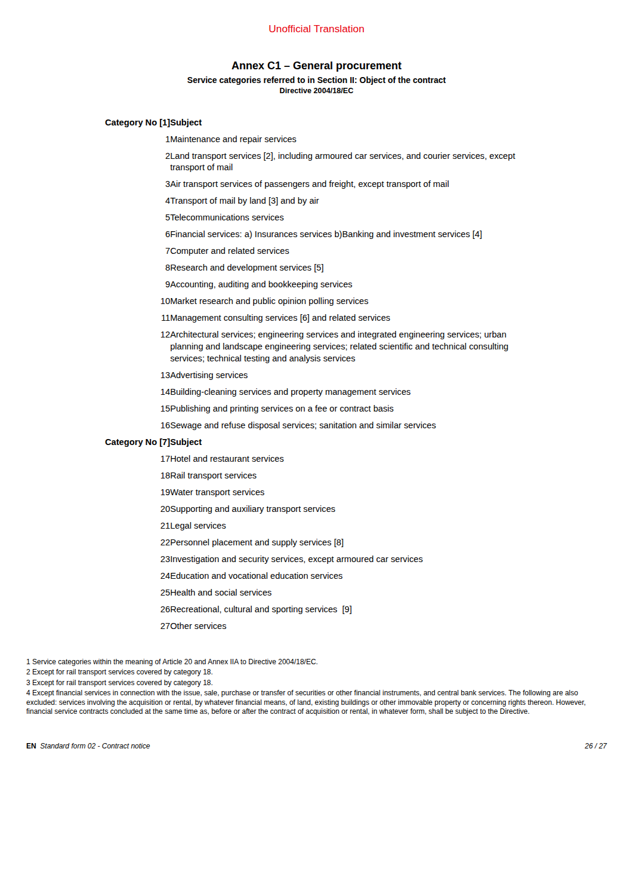Unofficial Translation
Annex C1 – General procurement
Service categories referred to in Section II: Object of the contract
Directive 2004/18/EC
| Category No [1] | Subject |
| 1 | Maintenance and repair services |
| 2 | Land transport services [2], including armoured car services, and courier services, except transport of mail |
| 3 | Air transport services of passengers and freight, except transport of mail |
| 4 | Transport of mail by land [3] and by air |
| 5 | Telecommunications services |
| 6 | Financial services: a) Insurances services b)Banking and investment services [4] |
| 7 | Computer and related services |
| 8 | Research and development services [5] |
| 9 | Accounting, auditing and bookkeeping services |
| 10 | Market research and public opinion polling services |
| 11 | Management consulting services [6] and related services |
| 12 | Architectural services; engineering services and integrated engineering services; urban planning and landscape engineering services; related scientific and technical consulting services; technical testing and analysis services |
| 13 | Advertising services |
| 14 | Building-cleaning services and property management services |
| 15 | Publishing and printing services on a fee or contract basis |
| 16 | Sewage and refuse disposal services; sanitation and similar services |
| Category No [7] | Subject |
| 17 | Hotel and restaurant services |
| 18 | Rail transport services |
| 19 | Water transport services |
| 20 | Supporting and auxiliary transport services |
| 21 | Legal services |
| 22 | Personnel placement and supply services [8] |
| 23 | Investigation and security services, except armoured car services |
| 24 | Education and vocational education services |
| 25 | Health and social services |
| 26 | Recreational, cultural and sporting services [9] |
| 27 | Other services |
1 Service categories within the meaning of Article 20 and Annex IIA to Directive 2004/18/EC.
2 Except for rail transport services covered by category 18.
3 Except for rail transport services covered by category 18.
4 Except financial services in connection with the issue, sale, purchase or transfer of securities or other financial instruments, and central bank services. The following are also excluded: services involving the acquisition or rental, by whatever financial means, of land, existing buildings or other immovable property or concerning rights thereon. However, financial service contracts concluded at the same time as, before or after the contract of acquisition or rental, in whatever form, shall be subject to the Directive.
EN Standard form 02 - Contract notice
26 / 27